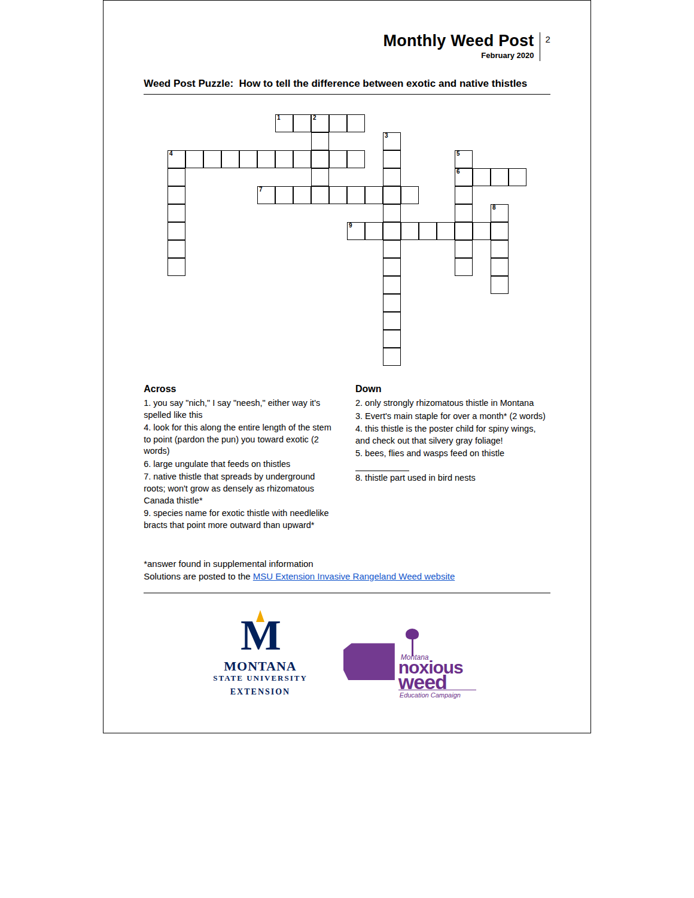Monthly Weed Post
February 2020
2
Weed Post Puzzle: How to tell the difference between exotic and native thistles
1
2
3
4
5
6
7
8
9
Across
1. you say "nich," I say "neesh," either way it's spelled like this
4. look for this along the entire length of the stem to point (pardon the pun) you toward exotic (2 words)
6. large ungulate that feeds on thistles
7. native thistle that spreads by underground roots; won't grow as densely as rhizomatous Canada thistle*
9. species name for exotic thistle with needlelike bracts that point more outward than upward*
Down
2. only strongly rhizomatous thistle in Montana
3. Evert's main staple for over a month* (2 words)
4. this thistle is the poster child for spiny wings, and check out that silvery gray foliage!
5. bees, flies and wasps feed on thistle
8. thistle part used in bird nests
*answer found in supplemental information
Solutions are posted to the MSU Extension Invasive Rangeland Weed website
M
MONTANA
STATE UNIVERSITY
EXTENSION
Montana
noxious
weed
Education Campaign